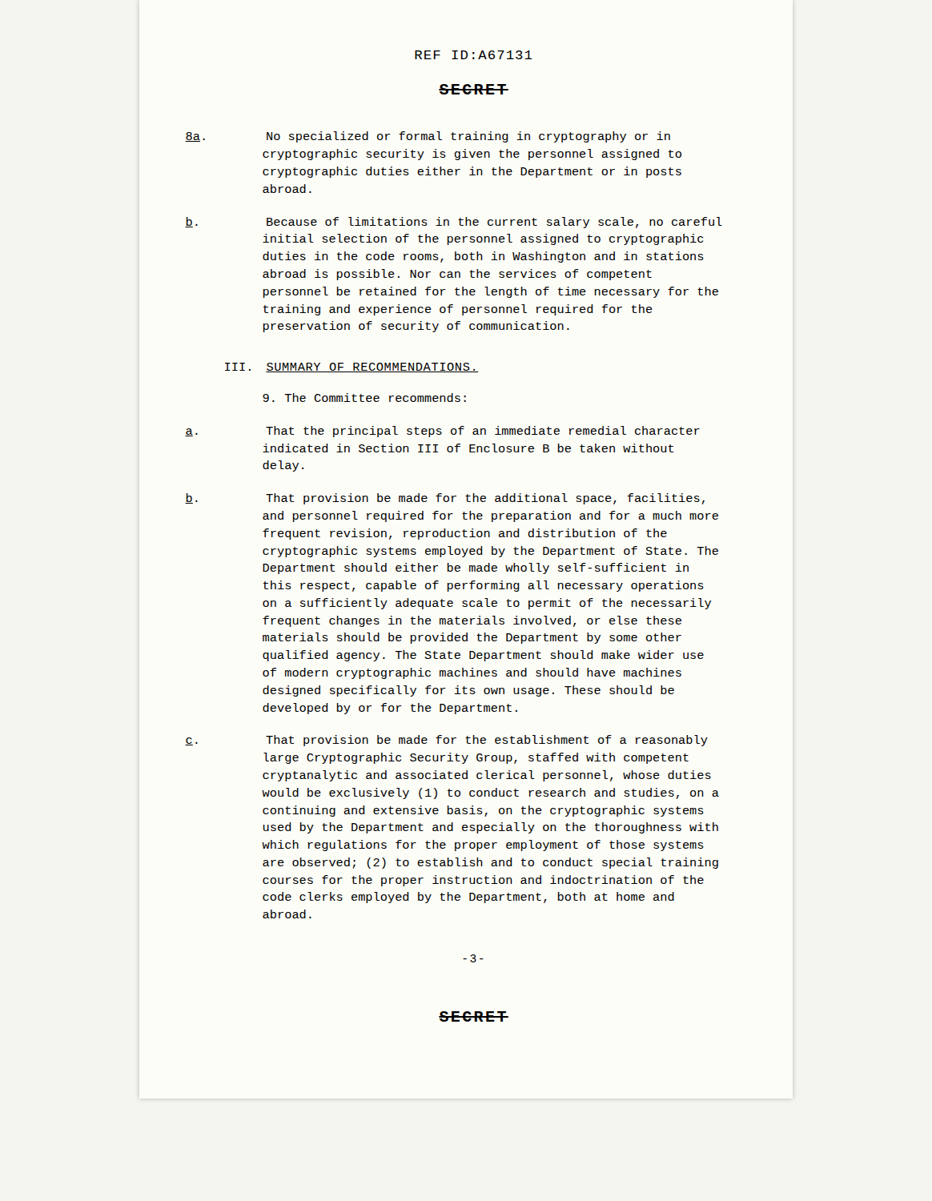REF ID:A67131
SECRET
8a. No specialized or formal training in cryptography or in cryptographic security is given the personnel assigned to cryptographic duties either in the Department or in posts abroad.
b. Because of limitations in the current salary scale, no careful initial selection of the personnel assigned to cryptographic duties in the code rooms, both in Washington and in stations abroad is possible. Nor can the services of competent personnel be retained for the length of time necessary for the training and experience of personnel required for the preservation of security of communication.
III. SUMMARY OF RECOMMENDATIONS.
9. The Committee recommends:
a. That the principal steps of an immediate remedial character indicated in Section III of Enclosure B be taken without delay.
b. That provision be made for the additional space, facilities, and personnel required for the preparation and for a much more frequent revision, reproduction and distribution of the cryptographic systems employed by the Department of State. The Department should either be made wholly self-sufficient in this respect, capable of performing all necessary operations on a sufficiently adequate scale to permit of the necessarily frequent changes in the materials involved, or else these materials should be provided the Department by some other qualified agency. The State Department should make wider use of modern cryptographic machines and should have machines designed specifically for its own usage. These should be developed by or for the Department.
c. That provision be made for the establishment of a reasonably large Cryptographic Security Group, staffed with competent cryptanalytic and associated clerical personnel, whose duties would be exclusively (1) to conduct research and studies, on a continuing and extensive basis, on the cryptographic systems used by the Department and especially on the thoroughness with which regulations for the proper employment of those systems are observed; (2) to establish and to conduct special training courses for the proper instruction and indoctrination of the code clerks employed by the Department, both at home and abroad.
-3-
SECRET